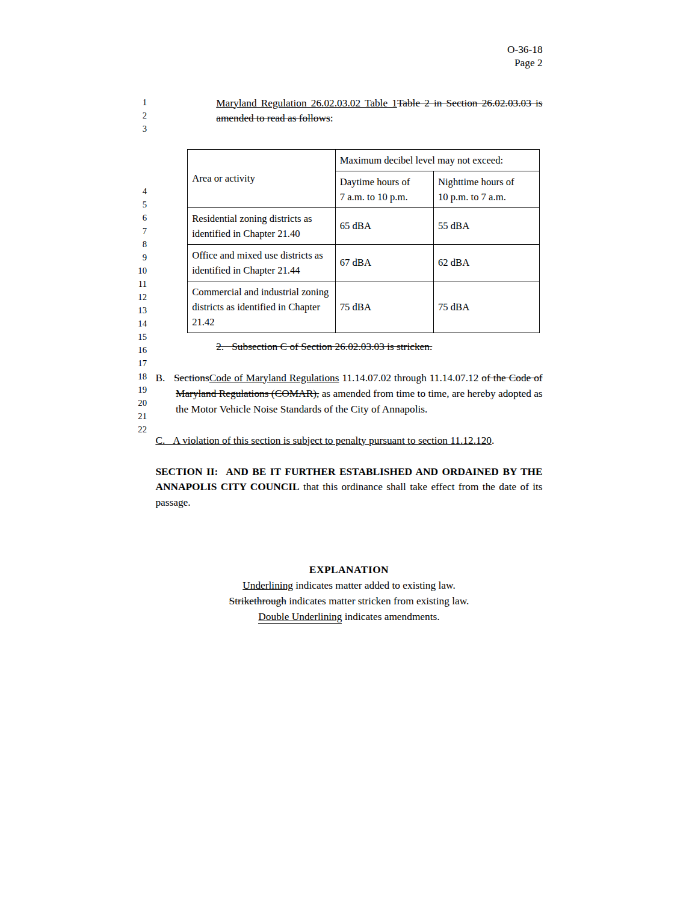O-36-18
Page 2
1
2
3
4
5
6
7
8
9
10
11
12
13
14
15
16
17
18
19
20
21
22
Maryland Regulation 26.02.03.02 Table 1 Table 2 in Section 26.02.03.03 is amended to read as follows:
| Area or activity | Maximum decibel level may not exceed: |
| Daytime hours of 7 a.m. to 10 p.m. | Nighttime hours of 10 p.m. to 7 a.m. |
| Residential zoning districts as identified in Chapter 21.40 | 65 dBA | 55 dBA |
| Office and mixed use districts as identified in Chapter 21.44 | 67 dBA | 62 dBA |
| Commercial and industrial zoning districts as identified in Chapter 21.42 | 75 dBA | 75 dBA |
2. Subsection C of Section 26.02.03.03 is stricken.
B. SectionsCode of Maryland Regulations 11.14.07.02 through 11.14.07.12 of the Code of Maryland Regulations (COMAR), as amended from time to time, are hereby adopted as the Motor Vehicle Noise Standards of the City of Annapolis.
C. A violation of this section is subject to penalty pursuant to section 11.12.120.
SECTION II: AND BE IT FURTHER ESTABLISHED AND ORDAINED BY THE ANNAPOLIS CITY COUNCIL that this ordinance shall take effect from the date of its passage.
EXPLANATION
Underlining indicates matter added to existing law.
Strikethrough indicates matter stricken from existing law.
Double Underlining indicates amendments.